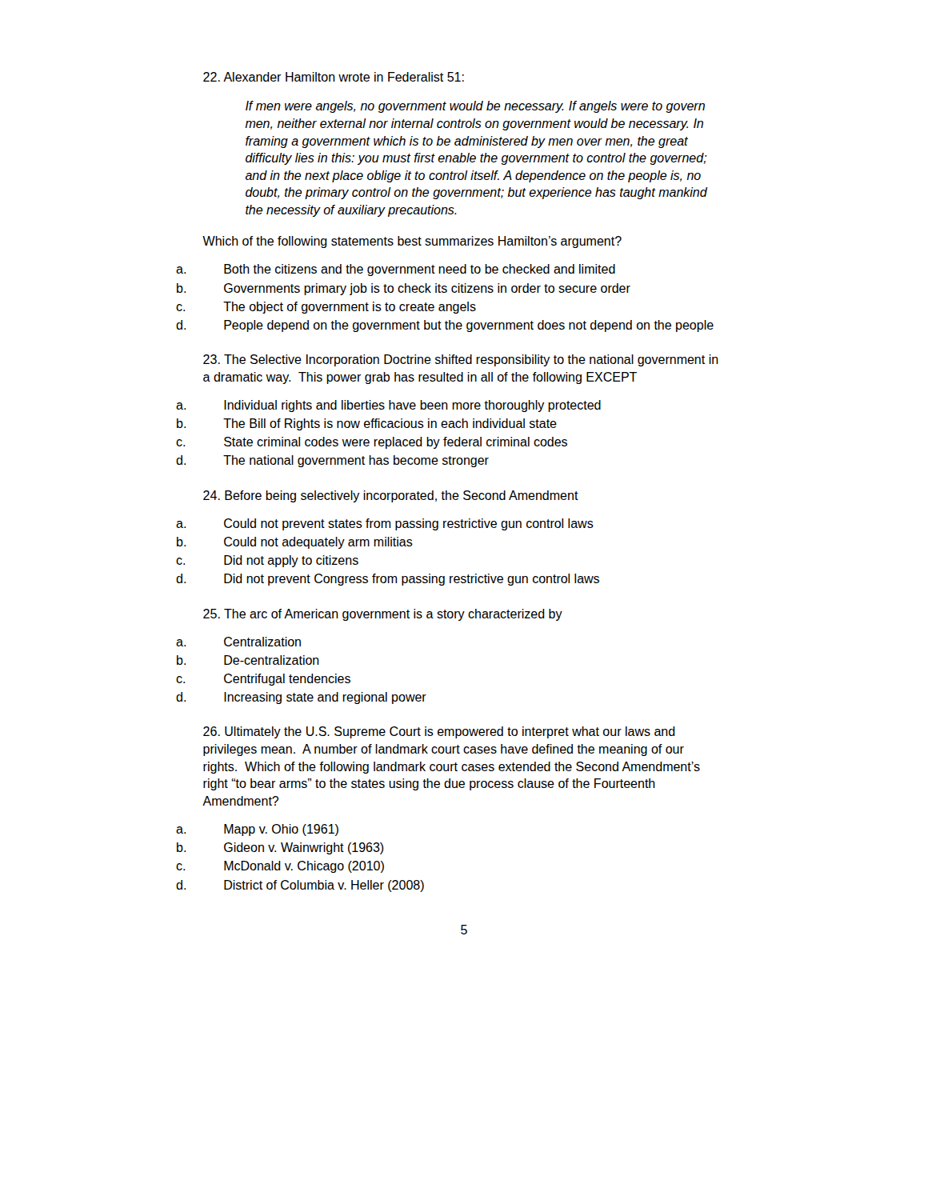22. Alexander Hamilton wrote in Federalist 51:
If men were angels, no government would be necessary. If angels were to govern men, neither external nor internal controls on government would be necessary. In framing a government which is to be administered by men over men, the great difficulty lies in this: you must first enable the government to control the governed; and in the next place oblige it to control itself. A dependence on the people is, no doubt, the primary control on the government; but experience has taught mankind the necessity of auxiliary precautions.
Which of the following statements best summarizes Hamilton’s argument?
a. Both the citizens and the government need to be checked and limited
b. Governments primary job is to check its citizens in order to secure order
c. The object of government is to create angels
d. People depend on the government but the government does not depend on the people
23. The Selective Incorporation Doctrine shifted responsibility to the national government in a dramatic way. This power grab has resulted in all of the following EXCEPT
a. Individual rights and liberties have been more thoroughly protected
b. The Bill of Rights is now efficacious in each individual state
c. State criminal codes were replaced by federal criminal codes
d. The national government has become stronger
24. Before being selectively incorporated, the Second Amendment
a. Could not prevent states from passing restrictive gun control laws
b. Could not adequately arm militias
c. Did not apply to citizens
d. Did not prevent Congress from passing restrictive gun control laws
25. The arc of American government is a story characterized by
a. Centralization
b. De-centralization
c. Centrifugal tendencies
d. Increasing state and regional power
26. Ultimately the U.S. Supreme Court is empowered to interpret what our laws and privileges mean. A number of landmark court cases have defined the meaning of our rights. Which of the following landmark court cases extended the Second Amendment’s right “to bear arms” to the states using the due process clause of the Fourteenth Amendment?
a. Mapp v. Ohio (1961)
b. Gideon v. Wainwright (1963)
c. McDonald v. Chicago (2010)
d. District of Columbia v. Heller (2008)
5